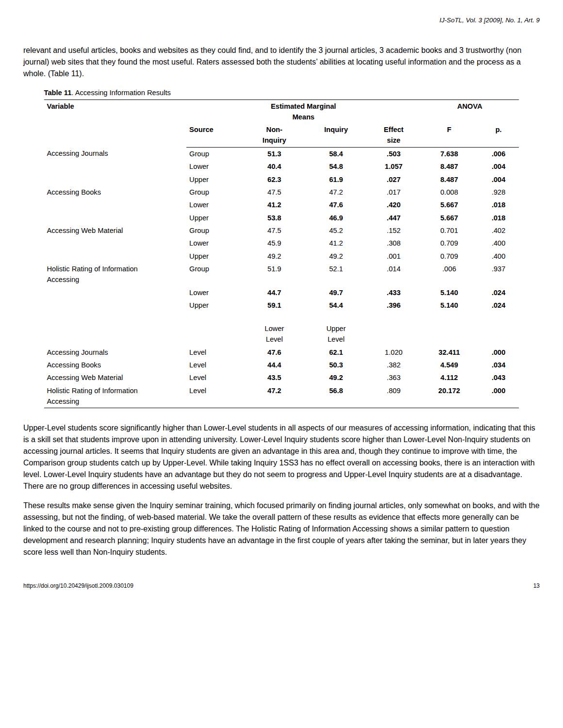IJ-SoTL, Vol. 3 [2009], No. 1, Art. 9
relevant and useful articles, books and websites as they could find, and to identify the 3 journal articles, 3 academic books and 3 trustworthy (non journal) web sites that they found the most useful. Raters assessed both the students’ abilities at locating useful information and the process as a whole. (Table 11).
Table 11. Accessing Information Results
| Variable | Estimated Marginal Means | ANOVA |
| --- | --- | --- |
| Source | Non- Inquiry | Inquiry | Effect size | F | p. |
| Accessing Journals | Group | 51.3 | 58.4 | .503 | 7.638 | .006 |
| | Lower | 40.4 | 54.8 | 1.057 | 8.487 | .004 |
| | Upper | 62.3 | 61.9 | .027 | 8.487 | .004 |
| Accessing Books | Group | 47.5 | 47.2 | .017 | 0.008 | .928 |
| | Lower | 41.2 | 47.6 | .420 | 5.667 | .018 |
| | Upper | 53.8 | 46.9 | .447 | 5.667 | .018 |
| Accessing Web Material | Group | 47.5 | 45.2 | .152 | 0.701 | .402 |
| | Lower | 45.9 | 41.2 | .308 | 0.709 | .400 |
| | Upper | 49.2 | 49.2 | .001 | 0.709 | .400 |
| Holistic Rating of Information Accessing | Group | 51.9 | 52.1 | .014 | .006 | .937 |
| | Lower | 44.7 | 49.7 | .433 | 5.140 | .024 |
| | Upper | 59.1 | 54.4 | .396 | 5.140 | .024 |
| | | Lower Level | Upper Level | | | |
| Accessing Journals | Level | 47.6 | 62.1 | 1.020 | 32.411 | .000 |
| Accessing Books | Level | 44.4 | 50.3 | .382 | 4.549 | .034 |
| Accessing Web Material | Level | 43.5 | 49.2 | .363 | 4.112 | .043 |
| Holistic Rating of Information Accessing | Level | 47.2 | 56.8 | .809 | 20.172 | .000 |
Upper-Level students score significantly higher than Lower-Level students in all aspects of our measures of accessing information, indicating that this is a skill set that students improve upon in attending university. Lower-Level Inquiry students score higher than Lower-Level Non-Inquiry students on accessing journal articles. It seems that Inquiry students are given an advantage in this area and, though they continue to improve with time, the Comparison group students catch up by Upper-Level. While taking Inquiry 1SS3 has no effect overall on accessing books, there is an interaction with level. Lower-Level Inquiry students have an advantage but they do not seem to progress and Upper-Level Inquiry students are at a disadvantage. There are no group differences in accessing useful websites.
These results make sense given the Inquiry seminar training, which focused primarily on finding journal articles, only somewhat on books, and with the assessing, but not the finding, of web-based material. We take the overall pattern of these results as evidence that effects more generally can be linked to the course and not to pre-existing group differences. The Holistic Rating of Information Accessing shows a similar pattern to question development and research planning; Inquiry students have an advantage in the first couple of years after taking the seminar, but in later years they score less well than Non-Inquiry students.
https://doi.org/10.20429/ijsotl.2009.030109 13